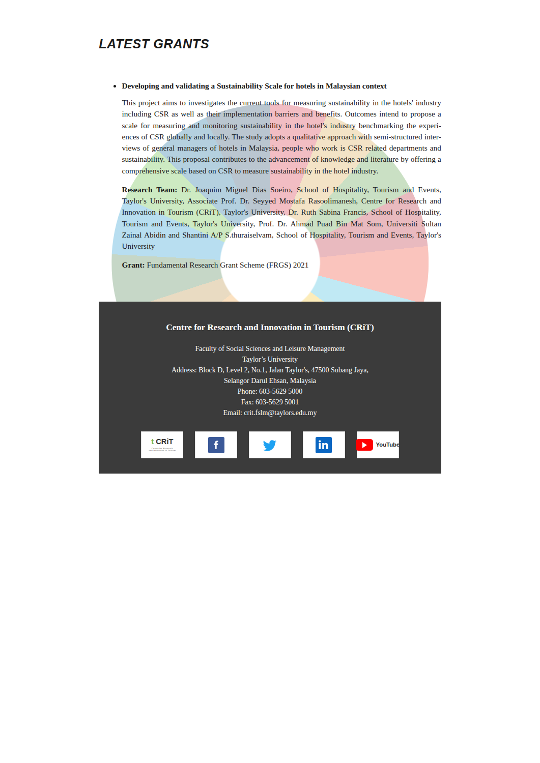LATEST GRANTS
Developing and validating a Sustainability Scale for hotels in Malaysian context
This project aims to investigates the current tools for measuring sustainability in the hotels' industry including CSR as well as their implementation barriers and benefits. Outcomes intend to propose a scale for measuring and monitoring sustainability in the hotel's industry benchmarking the experiences of CSR globally and locally. The study adopts a qualitative approach with semi-structured interviews of general managers of hotels in Malaysia, people who work is CSR related departments and sustainability. This proposal contributes to the advancement of knowledge and literature by offering a comprehensive scale based on CSR to measure sustainability in the hotel industry.
Research Team: Dr. Joaquim Miguel Dias Soeiro, School of Hospitality, Tourism and Events, Taylor's University, Associate Prof. Dr. Seyyed Mostafa Rasoolimanesh, Centre for Research and Innovation in Tourism (CRiT), Taylor's University, Dr. Ruth Sabina Francis, School of Hospitality, Tourism and Events, Taylor's University, Prof. Dr. Ahmad Puad Bin Mat Som, Universiti Sultan Zainal Abidin and Shantini A/P S.thuraiselvam, School of Hospitality, Tourism and Events, Taylor's University
Grant: Fundamental Research Grant Scheme (FRGS) 2021
Centre for Research and Innovation in Tourism (CRiT)
Faculty of Social Sciences and Leisure Management
Taylor’s University
Address: Block D, Level 2, No.1, Jalan Taylor's, 47500 Subang Jaya,
Selangor Darul Ehsan, Malaysia
Phone: 603-5629 5000
Fax: 603-5629 5001
Email: crit.fslm@taylors.edu.my
t CRiT
Centre for Research
and Innovation in Tourism
YouTube